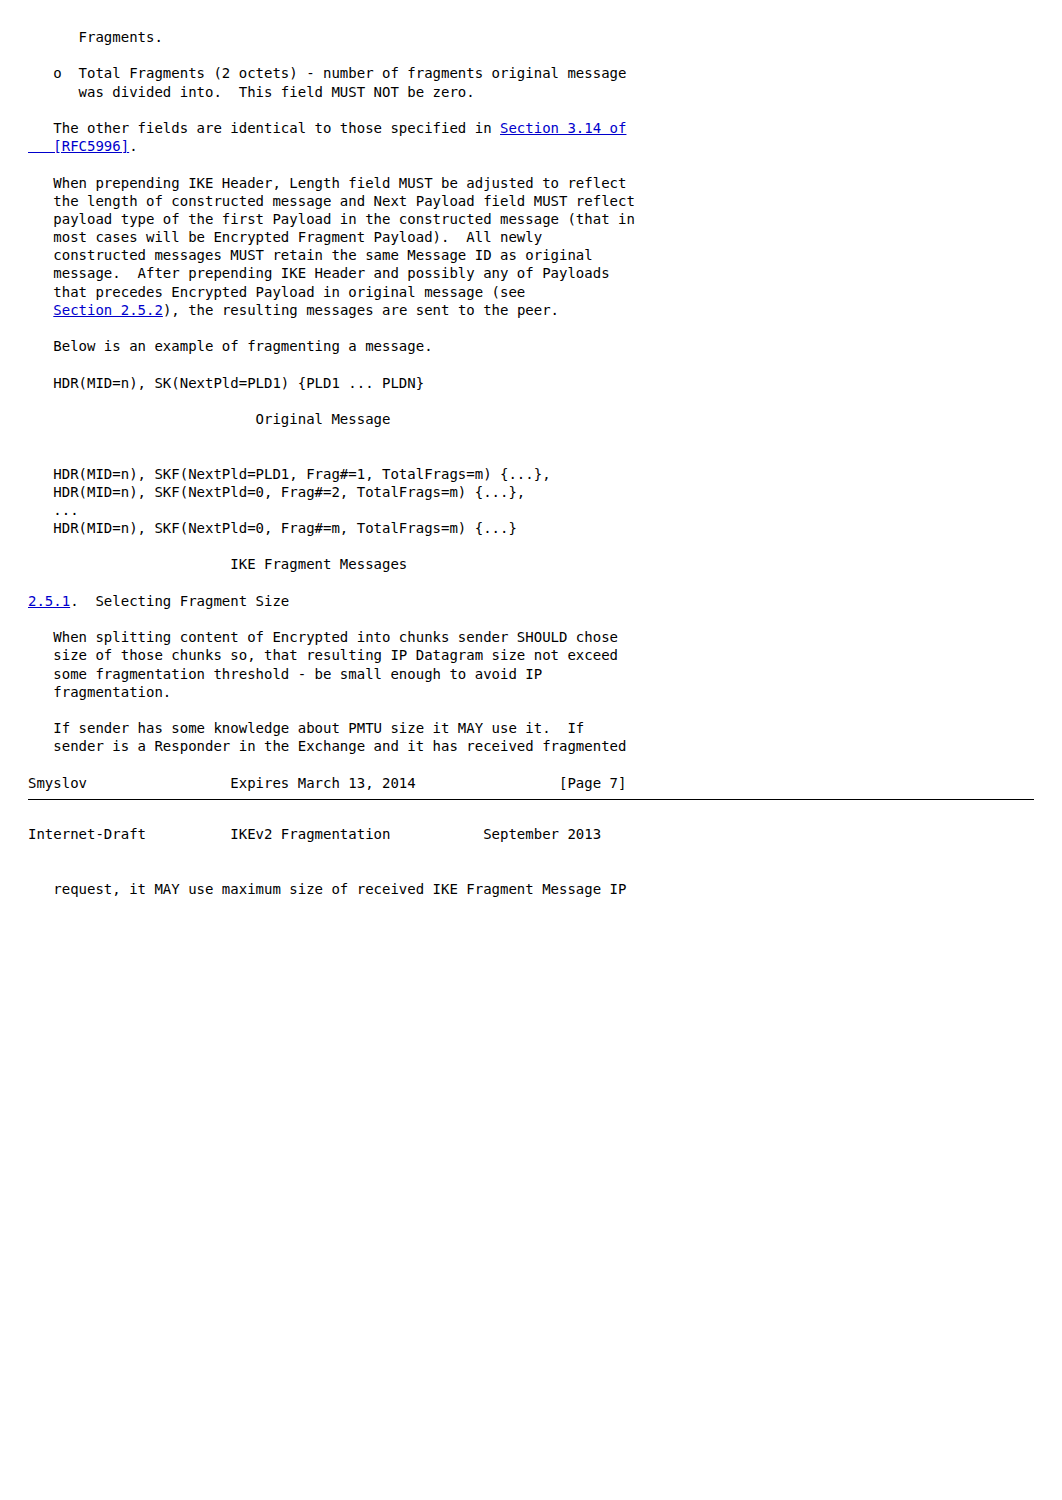Fragments. o Total Fragments (2 octets) - number of fragments original message was divided into. This field MUST NOT be zero. The other fields are identical to those specified in Section 3.14 of [RFC5996]. When prepending IKE Header, Length field MUST be adjusted to reflect the length of constructed message and Next Payload field MUST reflect payload type of the first Payload in the constructed message (that in most cases will be Encrypted Fragment Payload). All newly constructed messages MUST retain the same Message ID as original message. After prepending IKE Header and possibly any of Payloads that precedes Encrypted Payload in original message (see Section 2.5.2), the resulting messages are sent to the peer. Below is an example of fragmenting a message. HDR(MID=n), SK(NextPld=PLD1) {PLD1 ... PLDN} Original Message HDR(MID=n), SKF(NextPld=PLD1, Frag#=1, TotalFrags=m) {...}, HDR(MID=n), SKF(NextPld=0, Frag#=2, TotalFrags=m) {...}, ... HDR(MID=n), SKF(NextPld=0, Frag#=m, TotalFrags=m) {...} IKE Fragment Messages 2.5.1. Selecting Fragment Size When splitting content of Encrypted into chunks sender SHOULD chose size of those chunks so, that resulting IP Datagram size not exceed some fragmentation threshold - be small enough to avoid IP fragmentation. If sender has some knowledge about PMTU size it MAY use it. If sender is a Responder in the Exchange and it has received fragmented Smyslov Expires March 13, 2014 [Page 7]
Internet-Draft IKEv2 Fragmentation September 2013 request, it MAY use maximum size of received IKE Fragment Message IP